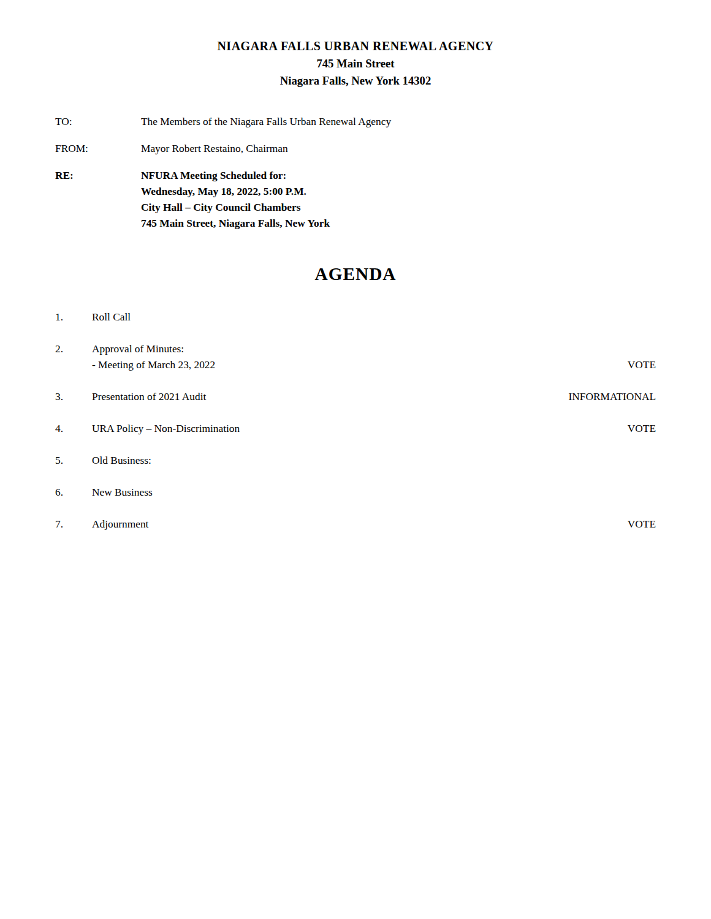NIAGARA FALLS URBAN RENEWAL AGENCY
745 Main Street
Niagara Falls, New York 14302
| TO: | The Members of the Niagara Falls Urban Renewal Agency |
| FROM: | Mayor Robert Restaino, Chairman |
| RE: | NFURA Meeting Scheduled for: Wednesday, May 18, 2022, 5:00 P.M. City Hall – City Council Chambers 745 Main Street, Niagara Falls, New York |
AGENDA
| 1. | Roll Call | |
| 2. | Approval of Minutes: - Meeting of March 23, 2022 | VOTE |
| 3. | Presentation of 2021 Audit | INFORMATIONAL |
| 4. | URA Policy – Non-Discrimination | VOTE |
| 5. | Old Business: | |
| 6. | New Business | |
| 7. | Adjournment | VOTE |